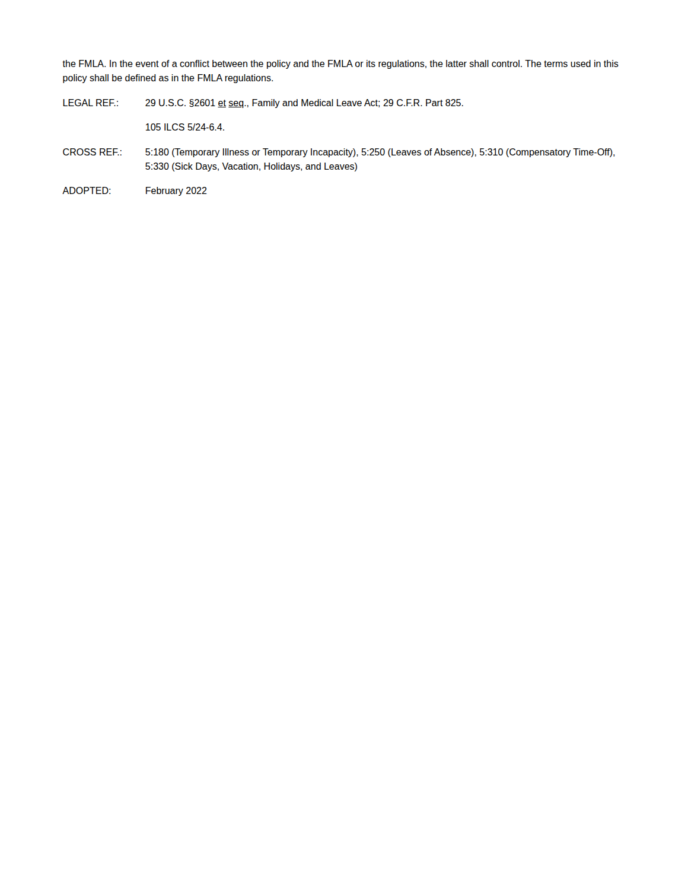the FMLA. In the event of a conflict between the policy and the FMLA or its regulations, the latter shall control. The terms used in this policy shall be defined as in the FMLA regulations.
| LEGAL REF.: | 29 U.S.C. §2601 et seq ., Family and Medical Leave Act; 29 C.F.R. Part 825. |
| | 105 ILCS 5/24-6.4. |
| CROSS REF.: | 5:180 (Temporary Illness or Temporary Incapacity), 5:250 (Leaves of Absence), 5:310 (Compensatory Time-Off), 5:330 (Sick Days, Vacation, Holidays, and Leaves) |
| ADOPTED: | February 2022 |